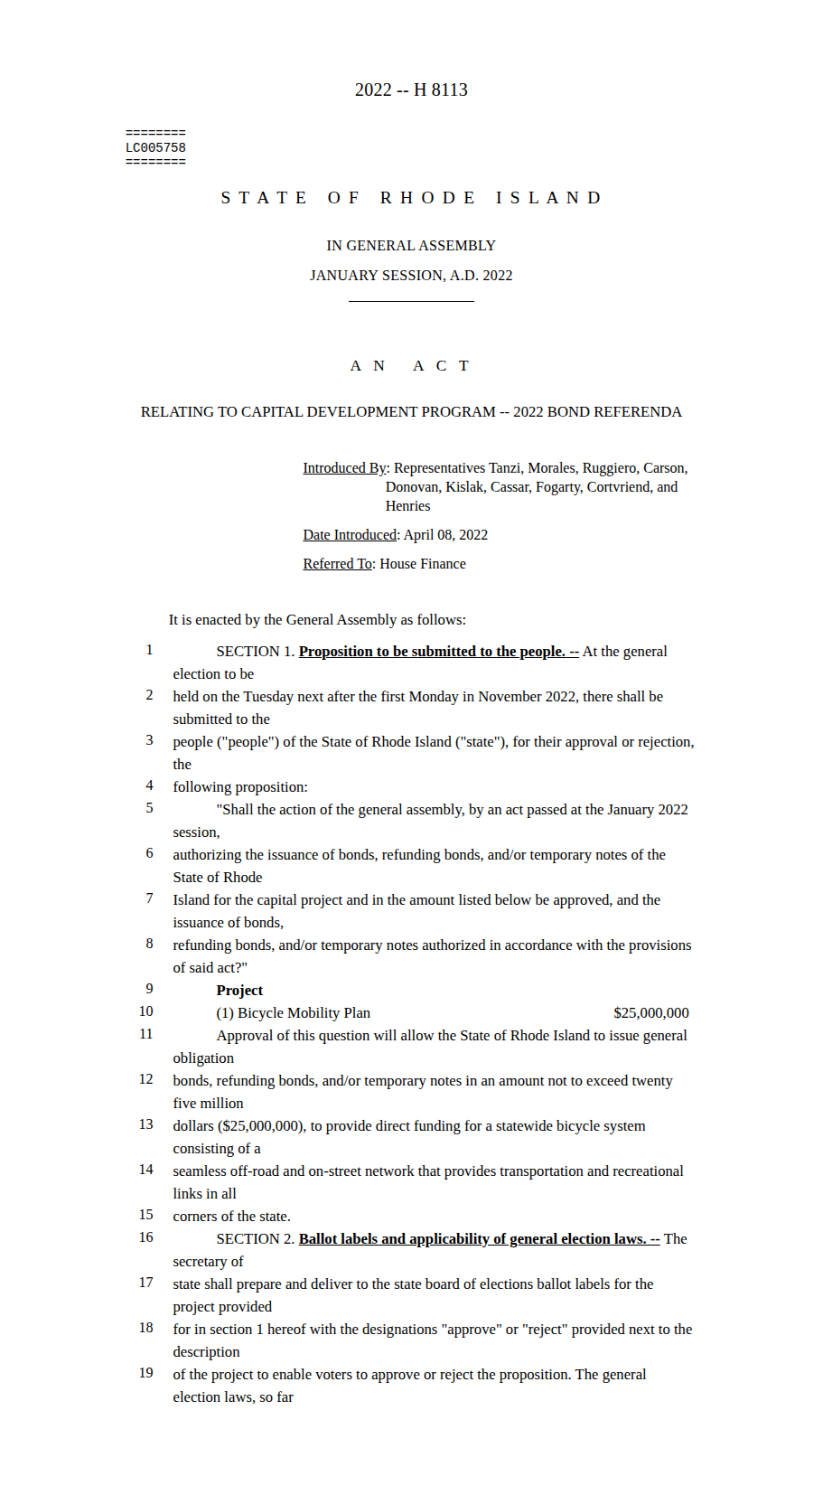2022 -- H 8113
========
LC005758
========
S T A T E O F R H O D E I S L A N D
IN GENERAL ASSEMBLY
JANUARY SESSION, A.D. 2022
A N A C T
RELATING TO CAPITAL DEVELOPMENT PROGRAM -- 2022 BOND REFERENDA
Introduced By: Representatives Tanzi, Morales, Ruggiero, Carson, Donovan, Kislak, Cassar, Fogarty, Cortvriend, and Henries
Date Introduced: April 08, 2022
Referred To: House Finance
It is enacted by the General Assembly as follows:
SECTION 1. Proposition to be submitted to the people. -- At the general election to be
held on the Tuesday next after the first Monday in November 2022, there shall be submitted to the
people ("people") of the State of Rhode Island ("state"), for their approval or rejection, the
following proposition:
"Shall the action of the general assembly, by an act passed at the January 2022 session,
authorizing the issuance of bonds, refunding bonds, and/or temporary notes of the State of Rhode
Island for the capital project and in the amount listed below be approved, and the issuance of bonds,
refunding bonds, and/or temporary notes authorized in accordance with the provisions of said act?"
Project
(1) Bicycle Mobility Plan $25,000,000
Approval of this question will allow the State of Rhode Island to issue general obligation
bonds, refunding bonds, and/or temporary notes in an amount not to exceed twenty five million
dollars ($25,000,000), to provide direct funding for a statewide bicycle system consisting of a
seamless off-road and on-street network that provides transportation and recreational links in all
corners of the state.
SECTION 2. Ballot labels and applicability of general election laws. -- The secretary of
state shall prepare and deliver to the state board of elections ballot labels for the project provided
for in section 1 hereof with the designations "approve" or "reject" provided next to the description
of the project to enable voters to approve or reject the proposition. The general election laws, so far